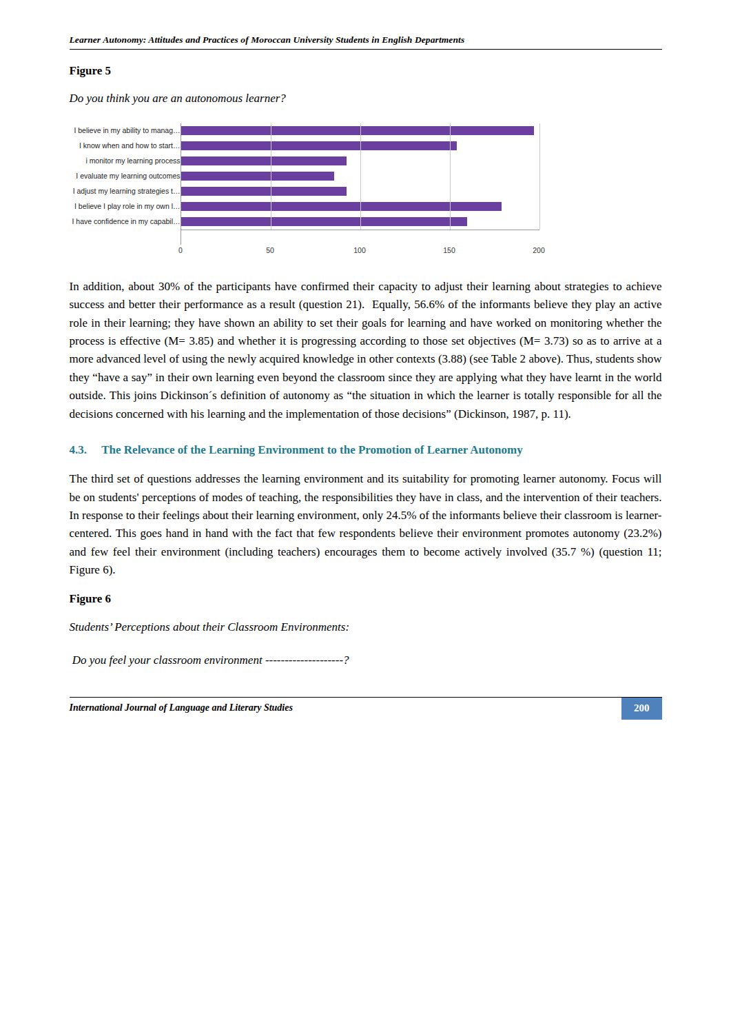Learner Autonomy: Attitudes and Practices of Moroccan University Students in English Departments
Figure 5
Do you think you are an autonomous learner?
| I believe in my ability to manag… | |
| I know when and how to start… | |
| i monitor my learning process | |
| I evaluate my learning outcomes | |
| I adjust my learning strategies t… | |
| I believe I play role in my own l… | |
| I have confidence in my capabil… | |
| | 0 50 100 150 200 |
In addition, about 30% of the participants have confirmed their capacity to adjust their learning about strategies to achieve success and better their performance as a result (question 21). Equally, 56.6% of the informants believe they play an active role in their learning; they have shown an ability to set their goals for learning and have worked on monitoring whether the process is effective (M= 3.85) and whether it is progressing according to those set objectives (M= 3.73) so as to arrive at a more advanced level of using the newly acquired knowledge in other contexts (3.88) (see Table 2 above). Thus, students show they “have a say” in their own learning even beyond the classroom since they are applying what they have learnt in the world outside. This joins Dickinson´s definition of autonomy as “the situation in which the learner is totally responsible for all the decisions concerned with his learning and the implementation of those decisions” (Dickinson, 1987, p. 11).
4.3. The Relevance of the Learning Environment to the Promotion of Learner Autonomy
The third set of questions addresses the learning environment and its suitability for promoting learner autonomy. Focus will be on students' perceptions of modes of teaching, the responsibilities they have in class, and the intervention of their teachers. In response to their feelings about their learning environment, only 24.5% of the informants believe their classroom is learner-centered. This goes hand in hand with the fact that few respondents believe their environment promotes autonomy (23.2%) and few feel their environment (including teachers) encourages them to become actively involved (35.7 %) (question 11; Figure 6).
Figure 6
Students’ Perceptions about their Classroom Environments:
Do you feel your classroom environment --------------------?
International Journal of Language and Literary Studies
200